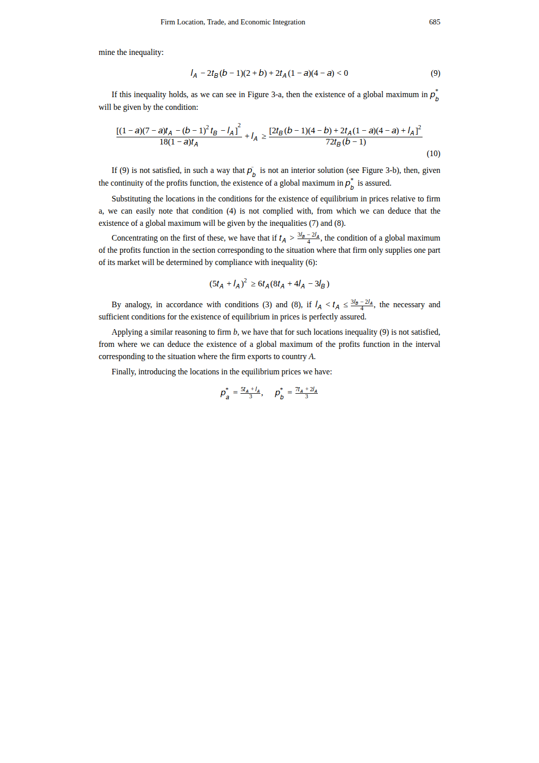Firm Location, Trade, and Economic Integration 685
mine the inequality:
lA − 2tB (b−1) (2+b) + 2tA (1−a) (4−a) <0 (9)
If this inequality holds, as we can see in Figure 3-a, then the existence of a global maximum in pb* will be given by the condition:
[ (1−a) (7−a) tA − (b−1)2 tB − lA ] 2 18 (1−a) tA + lA ≥ [ 2tB (b−1) (4−b) + 2tA (1−a) (4−a) + lA ] 2 72 tB (b−1)
(10)
If (9) is not satisfied, in such a way that pb¨ is not an interior solution (see Figure 3-b), then, given the continuity of the profits function, the existence of a global maximum in pb* is assured.
Substituting the locations in the conditions for the existence of equilibrium in prices relative to firm a, we can easily note that condition (4) is not complied with, from which we can deduce that the existence of a global maximum will be given by the inequalities (7) and (8).
Concentrating on the first of these, we have that if tA>3lB−2lA4, the condition of a global maximum of the profits function in the section corresponding to the situation where that firm only supplies one part of its market will be determined by compliance with inequality (6):
(5tA+lA) 2 ≥ 6tA ( 8tA + 4lA − 3lB )
By analogy, in accordance with conditions (3) and (8), if lA<tA≤3lB−2lA4, the necessary and sufficient conditions for the existence of equilibrium in prices is perfectly assured.
Applying a similar reasoning to firm b, we have that for such locations inequality (9) is not satisfied, from where we can deduce the existence of a global maximum of the profits function in the interval corresponding to the situation where the firm exports to country A.
Finally, introducing the locations in the equilibrium prices we have:
pa* = 5tA+lA 3 , pb* = 7tA+2lA 3